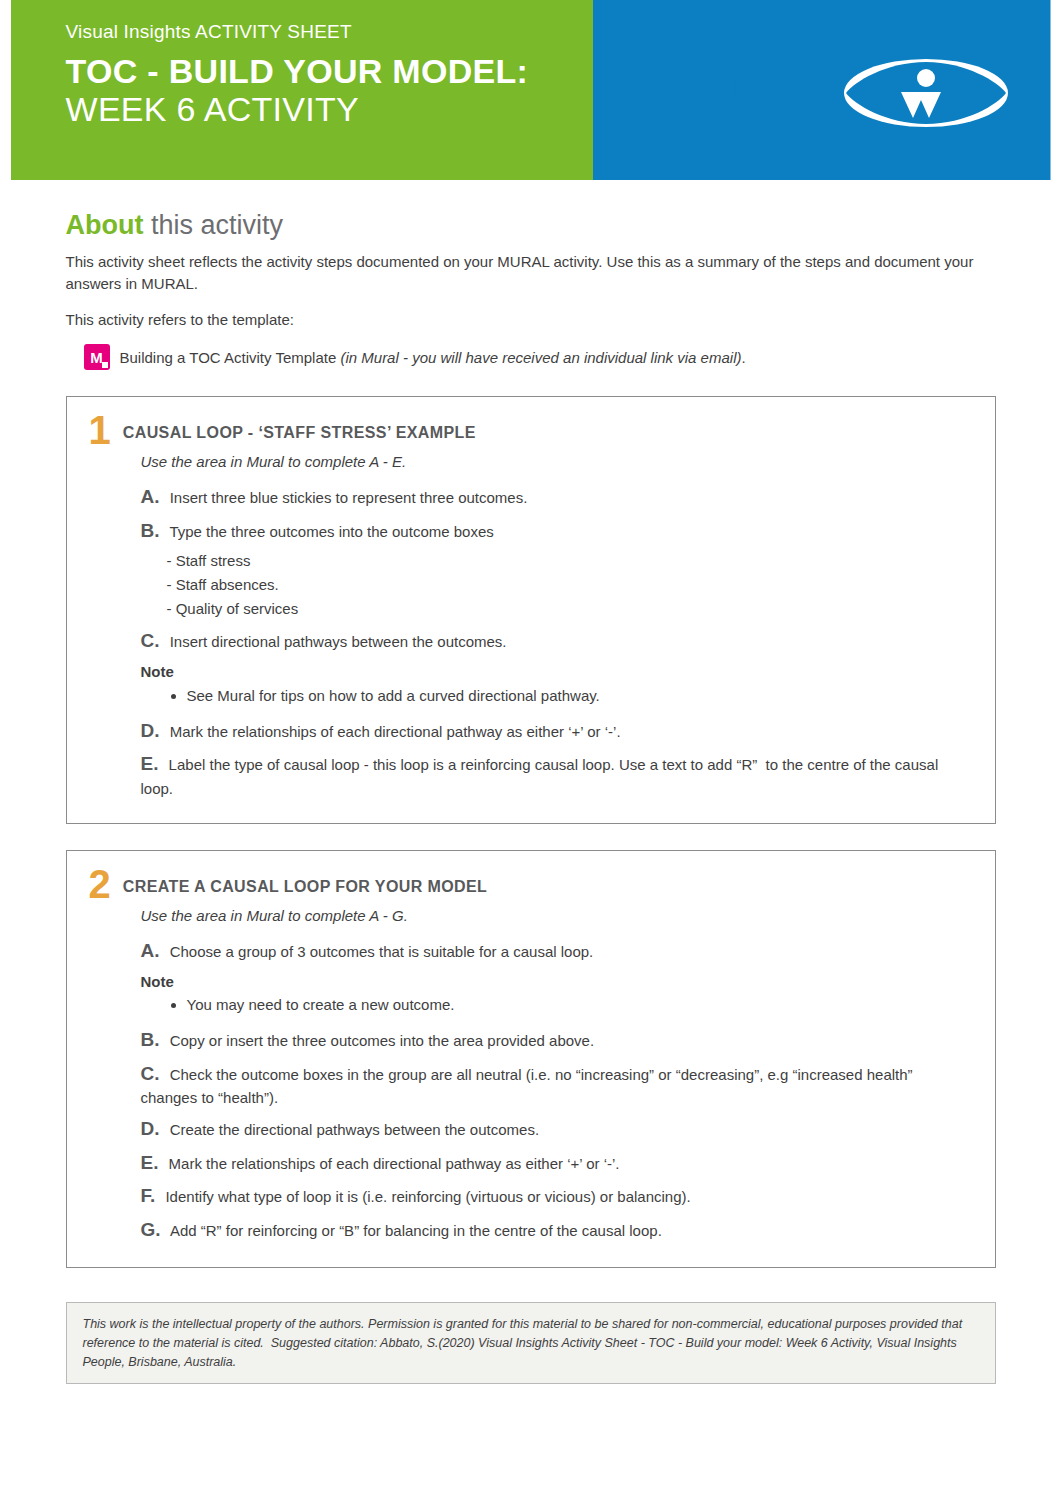Visual Insights ACTIVITY SHEET
TOC - BUILD YOUR MODEL:WEEK 6 ACTIVITY
About this activity
This activity sheet reflects the activity steps documented on your MURAL activity. Use this as a summary of the steps and document your answers in MURAL.
This activity refers to the template:
M Building a TOC Activity Template (in Mural - you will have received an individual link via email).
1
CAUSAL LOOP - ‘STAFF STRESS’ EXAMPLE
Use the area in Mural to complete A - E.
A. Insert three blue stickies to represent three outcomes.
B. Type the three outcomes into the outcome boxes
- Staff stress
- Staff absences.
- Quality of services
C. Insert directional pathways between the outcomes.
Note
See Mural for tips on how to add a curved directional pathway.
D. Mark the relationships of each directional pathway as either ‘+’ or ‘-’.
E. Label the type of causal loop - this loop is a reinforcing causal loop. Use a text to add “R” to the centre of the causal loop.
2
CREATE A CAUSAL LOOP FOR YOUR MODEL
Use the area in Mural to complete A - G.
A. Choose a group of 3 outcomes that is suitable for a causal loop.
Note
You may need to create a new outcome.
B. Copy or insert the three outcomes into the area provided above.
C. Check the outcome boxes in the group are all neutral (i.e. no “increasing” or “decreasing”, e.g “increased health” changes to “health”).
D. Create the directional pathways between the outcomes.
E. Mark the relationships of each directional pathway as either ‘+’ or ‘-’.
F. Identify what type of loop it is (i.e. reinforcing (virtuous or vicious) or balancing).
G. Add “R” for reinforcing or “B” for balancing in the centre of the causal loop.
This work is the intellectual property of the authors. Permission is granted for this material to be shared for non-commercial, educational purposes provided that reference to the material is cited. Suggested citation: Abbato, S.(2020) Visual Insights Activity Sheet - TOC - Build your model: Week 6 Activity, Visual Insights People, Brisbane, Australia.